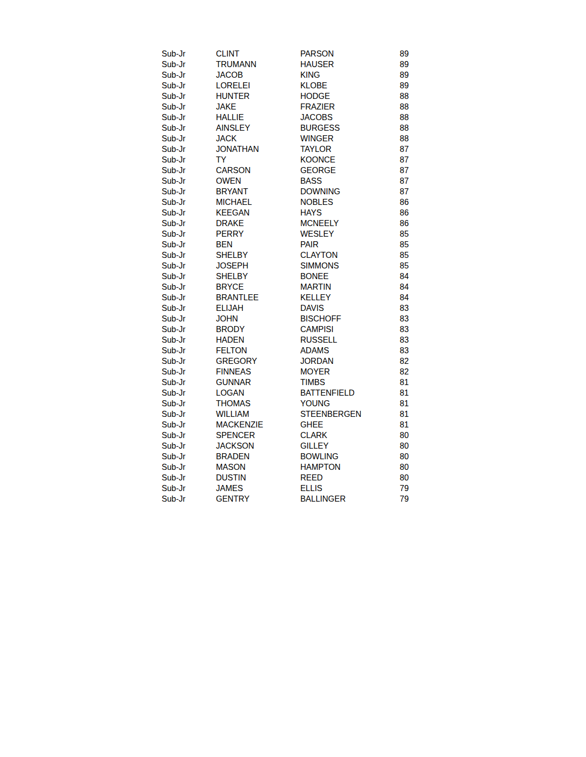| Sub-Jr | CLINT | PARSON | 89 |
| Sub-Jr | TRUMANN | HAUSER | 89 |
| Sub-Jr | JACOB | KING | 89 |
| Sub-Jr | LORELEI | KLOBE | 89 |
| Sub-Jr | HUNTER | HODGE | 88 |
| Sub-Jr | JAKE | FRAZIER | 88 |
| Sub-Jr | HALLIE | JACOBS | 88 |
| Sub-Jr | AINSLEY | BURGESS | 88 |
| Sub-Jr | JACK | WINGER | 88 |
| Sub-Jr | JONATHAN | TAYLOR | 87 |
| Sub-Jr | TY | KOONCE | 87 |
| Sub-Jr | CARSON | GEORGE | 87 |
| Sub-Jr | OWEN | BASS | 87 |
| Sub-Jr | BRYANT | DOWNING | 87 |
| Sub-Jr | MICHAEL | NOBLES | 86 |
| Sub-Jr | KEEGAN | HAYS | 86 |
| Sub-Jr | DRAKE | MCNEELY | 86 |
| Sub-Jr | PERRY | WESLEY | 85 |
| Sub-Jr | BEN | PAIR | 85 |
| Sub-Jr | SHELBY | CLAYTON | 85 |
| Sub-Jr | JOSEPH | SIMMONS | 85 |
| Sub-Jr | SHELBY | BONEE | 84 |
| Sub-Jr | BRYCE | MARTIN | 84 |
| Sub-Jr | BRANTLEE | KELLEY | 84 |
| Sub-Jr | ELIJAH | DAVIS | 83 |
| Sub-Jr | JOHN | BISCHOFF | 83 |
| Sub-Jr | BRODY | CAMPISI | 83 |
| Sub-Jr | HADEN | RUSSELL | 83 |
| Sub-Jr | FELTON | ADAMS | 83 |
| Sub-Jr | GREGORY | JORDAN | 82 |
| Sub-Jr | FINNEAS | MOYER | 82 |
| Sub-Jr | GUNNAR | TIMBS | 81 |
| Sub-Jr | LOGAN | BATTENFIELD | 81 |
| Sub-Jr | THOMAS | YOUNG | 81 |
| Sub-Jr | WILLIAM | STEENBERGEN | 81 |
| Sub-Jr | MACKENZIE | GHEE | 81 |
| Sub-Jr | SPENCER | CLARK | 80 |
| Sub-Jr | JACKSON | GILLEY | 80 |
| Sub-Jr | BRADEN | BOWLING | 80 |
| Sub-Jr | MASON | HAMPTON | 80 |
| Sub-Jr | DUSTIN | REED | 80 |
| Sub-Jr | JAMES | ELLIS | 79 |
| Sub-Jr | GENTRY | BALLINGER | 79 |